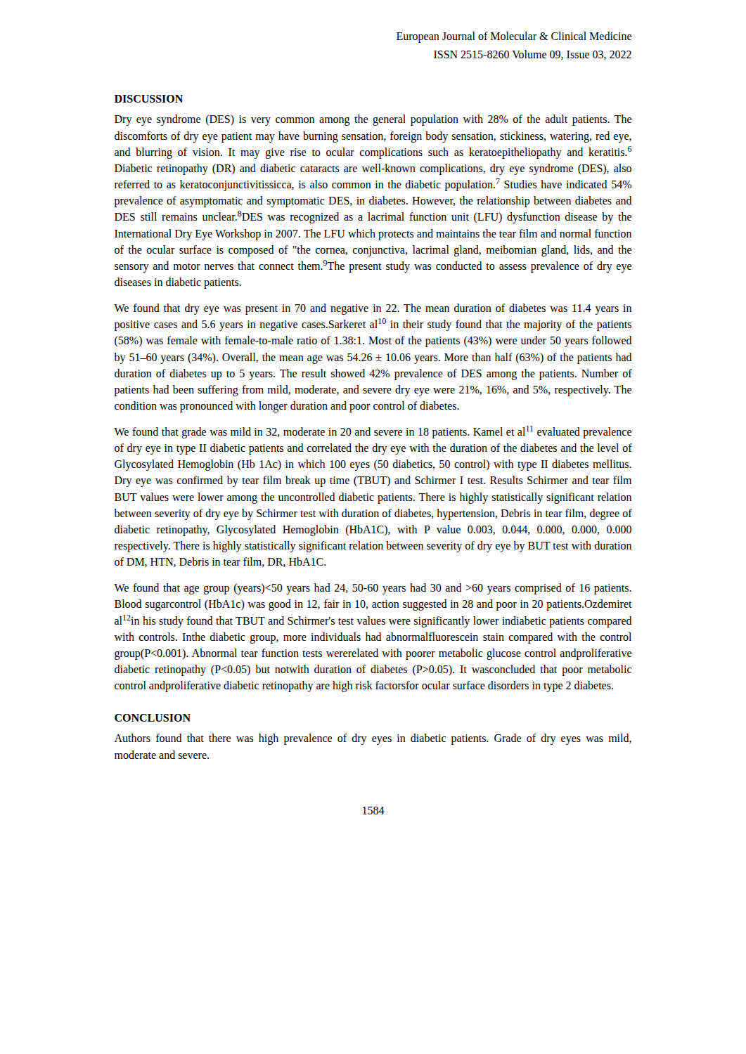European Journal of Molecular & Clinical Medicine
ISSN 2515-8260 Volume 09, Issue 03, 2022
Discussion
Dry eye syndrome (DES) is very common among the general population with 28% of the adult patients. The discomforts of dry eye patient may have burning sensation, foreign body sensation, stickiness, watering, red eye, and blurring of vision. It may give rise to ocular complications such as keratoepitheliopathy and keratitis.6 Diabetic retinopathy (DR) and diabetic cataracts are well-known complications, dry eye syndrome (DES), also referred to as keratoconjunctivitissicca, is also common in the diabetic population.7 Studies have indicated 54% prevalence of asymptomatic and symptomatic DES, in diabetes. However, the relationship between diabetes and DES still remains unclear.8DES was recognized as a lacrimal function unit (LFU) dysfunction disease by the International Dry Eye Workshop in 2007. The LFU which protects and maintains the tear film and normal function of the ocular surface is composed of "the cornea, conjunctiva, lacrimal gland, meibomian gland, lids, and the sensory and motor nerves that connect them.9The present study was conducted to assess prevalence of dry eye diseases in diabetic patients.
We found that dry eye was present in 70 and negative in 22. The mean duration of diabetes was 11.4 years in positive cases and 5.6 years in negative cases.Sarkeret al10 in their study found that the majority of the patients (58%) was female with female-to-male ratio of 1.38:1. Most of the patients (43%) were under 50 years followed by 51–60 years (34%). Overall, the mean age was 54.26 ± 10.06 years. More than half (63%) of the patients had duration of diabetes up to 5 years. The result showed 42% prevalence of DES among the patients. Number of patients had been suffering from mild, moderate, and severe dry eye were 21%, 16%, and 5%, respectively. The condition was pronounced with longer duration and poor control of diabetes.
We found that grade was mild in 32, moderate in 20 and severe in 18 patients. Kamel et al11 evaluated prevalence of dry eye in type II diabetic patients and correlated the dry eye with the duration of the diabetes and the level of Glycosylated Hemoglobin (Hb 1Ac) in which 100 eyes (50 diabetics, 50 control) with type II diabetes mellitus. Dry eye was confirmed by tear film break up time (TBUT) and Schirmer I test. Results Schirmer and tear film BUT values were lower among the uncontrolled diabetic patients. There is highly statistically significant relation between severity of dry eye by Schirmer test with duration of diabetes, hypertension, Debris in tear film, degree of diabetic retinopathy, Glycosylated Hemoglobin (HbA1C), with P value 0.003, 0.044, 0.000, 0.000, 0.000 respectively. There is highly statistically significant relation between severity of dry eye by BUT test with duration of DM, HTN, Debris in tear film, DR, HbA1C.
We found that age group (years)<50 years had 24, 50-60 years had 30 and >60 years comprised of 16 patients. Blood sugarcontrol (HbA1c) was good in 12, fair in 10, action suggested in 28 and poor in 20 patients.Ozdemiret al12in his study found that TBUT and Schirmer's test values were significantly lower indiabetic patients compared with controls. Inthe diabetic group, more individuals had abnormalfluorescein stain compared with the control group(P<0.001). Abnormal tear function tests wererelated with poorer metabolic glucose control andproliferative diabetic retinopathy (P<0.05) but notwith duration of diabetes (P>0.05). It wasconcluded that poor metabolic control andproliferative diabetic retinopathy are high risk factorsfor ocular surface disorders in type 2 diabetes.
Conclusion
Authors found that there was high prevalence of dry eyes in diabetic patients. Grade of dry eyes was mild, moderate and severe.
1584